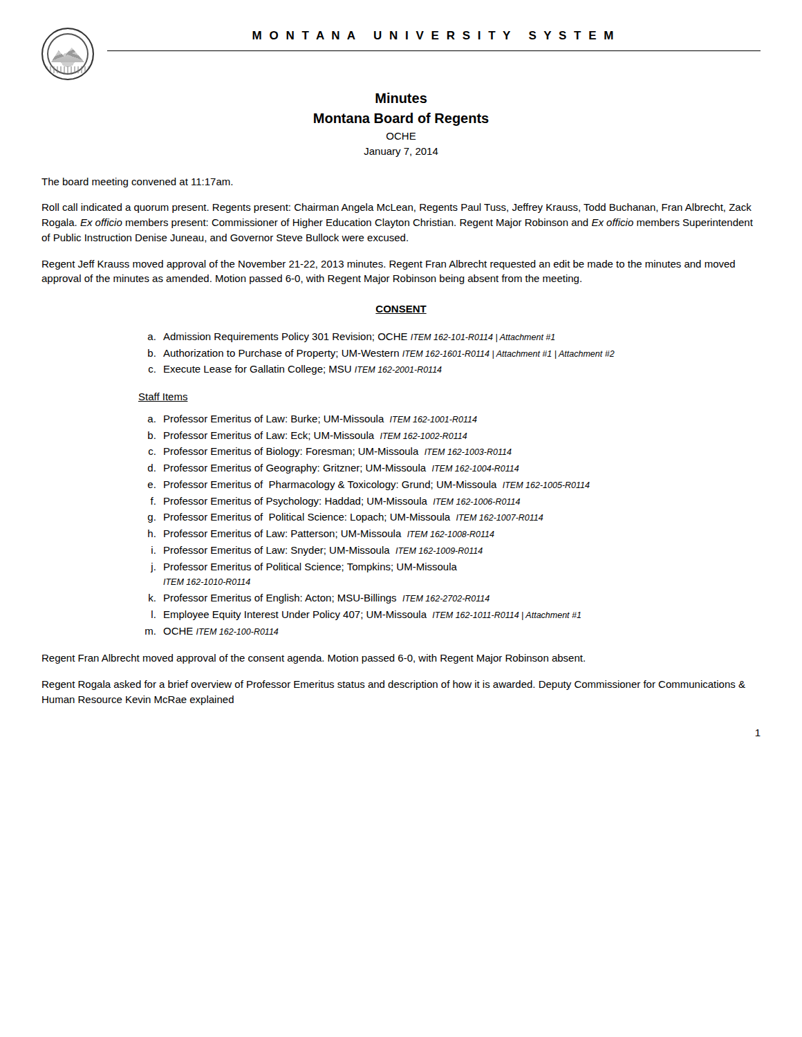M O N T A N A U N I V E R S I T Y S Y S T E M
Minutes
Montana Board of Regents
OCHE
January 7, 2014
The board meeting convened at 11:17am.
Roll call indicated a quorum present. Regents present: Chairman Angela McLean, Regents Paul Tuss, Jeffrey Krauss, Todd Buchanan, Fran Albrecht, Zack Rogala. Ex officio members present: Commissioner of Higher Education Clayton Christian. Regent Major Robinson and Ex officio members Superintendent of Public Instruction Denise Juneau, and Governor Steve Bullock were excused.
Regent Jeff Krauss moved approval of the November 21-22, 2013 minutes. Regent Fran Albrecht requested an edit be made to the minutes and moved approval of the minutes as amended. Motion passed 6-0, with Regent Major Robinson being absent from the meeting.
CONSENT
Admission Requirements Policy 301 Revision; OCHE ITEM 162-101-R0114 | Attachment #1
Authorization to Purchase of Property; UM-Western ITEM 162-1601-R0114 | Attachment #1 | Attachment #2
Execute Lease for Gallatin College; MSU ITEM 162-2001-R0114
Staff Items
Professor Emeritus of Law: Burke; UM-Missoula ITEM 162-1001-R0114
Professor Emeritus of Law: Eck; UM-Missoula ITEM 162-1002-R0114
Professor Emeritus of Biology: Foresman; UM-Missoula ITEM 162-1003-R0114
Professor Emeritus of Geography: Gritzner; UM-Missoula ITEM 162-1004-R0114
Professor Emeritus of Pharmacology & Toxicology: Grund; UM-Missoula ITEM 162-1005-R0114
Professor Emeritus of Psychology: Haddad; UM-Missoula ITEM 162-1006-R0114
Professor Emeritus of Political Science: Lopach; UM-Missoula ITEM 162-1007-R0114
Professor Emeritus of Law: Patterson; UM-Missoula ITEM 162-1008-R0114
Professor Emeritus of Law: Snyder; UM-Missoula ITEM 162-1009-R0114
Professor Emeritus of Political Science; Tompkins; UM-Missoula
ITEM 162-1010-R0114
Professor Emeritus of English: Acton; MSU-Billings ITEM 162-2702-R0114
Employee Equity Interest Under Policy 407; UM-Missoula ITEM 162-1011-R0114 | Attachment #1
OCHE ITEM 162-100-R0114
Regent Fran Albrecht moved approval of the consent agenda. Motion passed 6-0, with Regent Major Robinson absent.
Regent Rogala asked for a brief overview of Professor Emeritus status and description of how it is awarded. Deputy Commissioner for Communications & Human Resource Kevin McRae explained
1